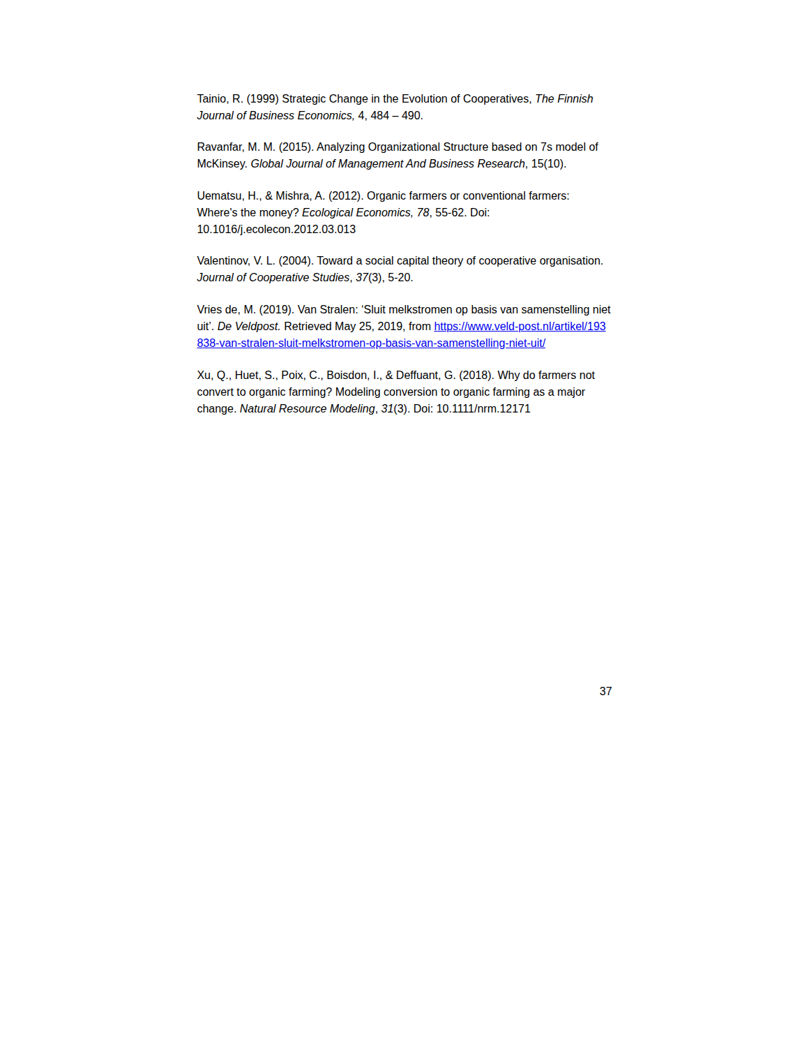Tainio, R. (1999) Strategic Change in the Evolution of Cooperatives, The Finnish Journal of Business Economics, 4, 484 – 490.
Ravanfar, M. M. (2015). Analyzing Organizational Structure based on 7s model of McKinsey. Global Journal of Management And Business Research, 15(10).
Uematsu, H., & Mishra, A. (2012). Organic farmers or conventional farmers: Where's the money? Ecological Economics, 78, 55-62. Doi: 10.1016/j.ecolecon.2012.03.013
Valentinov, V. L. (2004). Toward a social capital theory of cooperative organisation. Journal of Cooperative Studies, 37(3), 5-20.
Vries de, M. (2019). Van Stralen: ‘Sluit melkstromen op basis van samenstelling niet uit’. De Veldpost. Retrieved May 25, 2019, from https://www.veld-post.nl/artikel/193838-van-stralen-sluit-melkstromen-op-basis-van-samenstelling-niet-uit/
Xu, Q., Huet, S., Poix, C., Boisdon, I., & Deffuant, G. (2018). Why do farmers not convert to organic farming? Modeling conversion to organic farming as a major change. Natural Resource Modeling, 31(3). Doi: 10.1111/nrm.12171
37